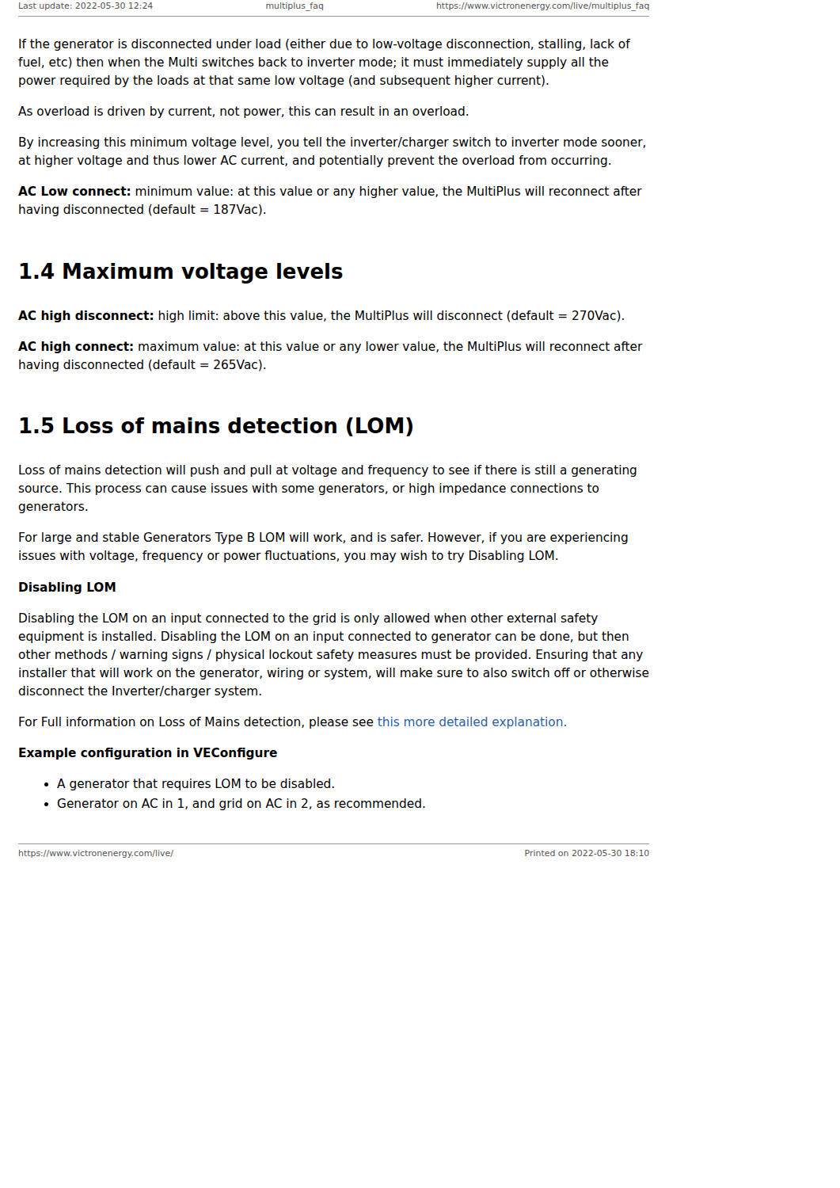Last update: 2022-05-30 12:24 multiplus_faq https://www.victronenergy.com/live/multiplus_faq
If the generator is disconnected under load (either due to low-voltage disconnection, stalling, lack of fuel, etc) then when the Multi switches back to inverter mode; it must immediately supply all the power required by the loads at that same low voltage (and subsequent higher current).
As overload is driven by current, not power, this can result in an overload.
By increasing this minimum voltage level, you tell the inverter/charger switch to inverter mode sooner, at higher voltage and thus lower AC current, and potentially prevent the overload from occurring.
AC Low connect: minimum value: at this value or any higher value, the MultiPlus will reconnect after having disconnected (default = 187Vac).
1.4 Maximum voltage levels
AC high disconnect: high limit: above this value, the MultiPlus will disconnect (default = 270Vac).
AC high connect: maximum value: at this value or any lower value, the MultiPlus will reconnect after having disconnected (default = 265Vac).
1.5 Loss of mains detection (LOM)
Loss of mains detection will push and pull at voltage and frequency to see if there is still a generating source. This process can cause issues with some generators, or high impedance connections to generators.
For large and stable Generators Type B LOM will work, and is safer. However, if you are experiencing issues with voltage, frequency or power fluctuations, you may wish to try Disabling LOM.
Disabling LOM
Disabling the LOM on an input connected to the grid is only allowed when other external safety equipment is installed. Disabling the LOM on an input connected to generator can be done, but then other methods / warning signs / physical lockout safety measures must be provided. Ensuring that any installer that will work on the generator, wiring or system, will make sure to also switch off or otherwise disconnect the Inverter/charger system.
For Full information on Loss of Mains detection, please see this more detailed explanation.
Example configuration in VEConfigure
A generator that requires LOM to be disabled.
Generator on AC in 1, and grid on AC in 2, as recommended.
https://www.victronenergy.com/live/ Printed on 2022-05-30 18:10